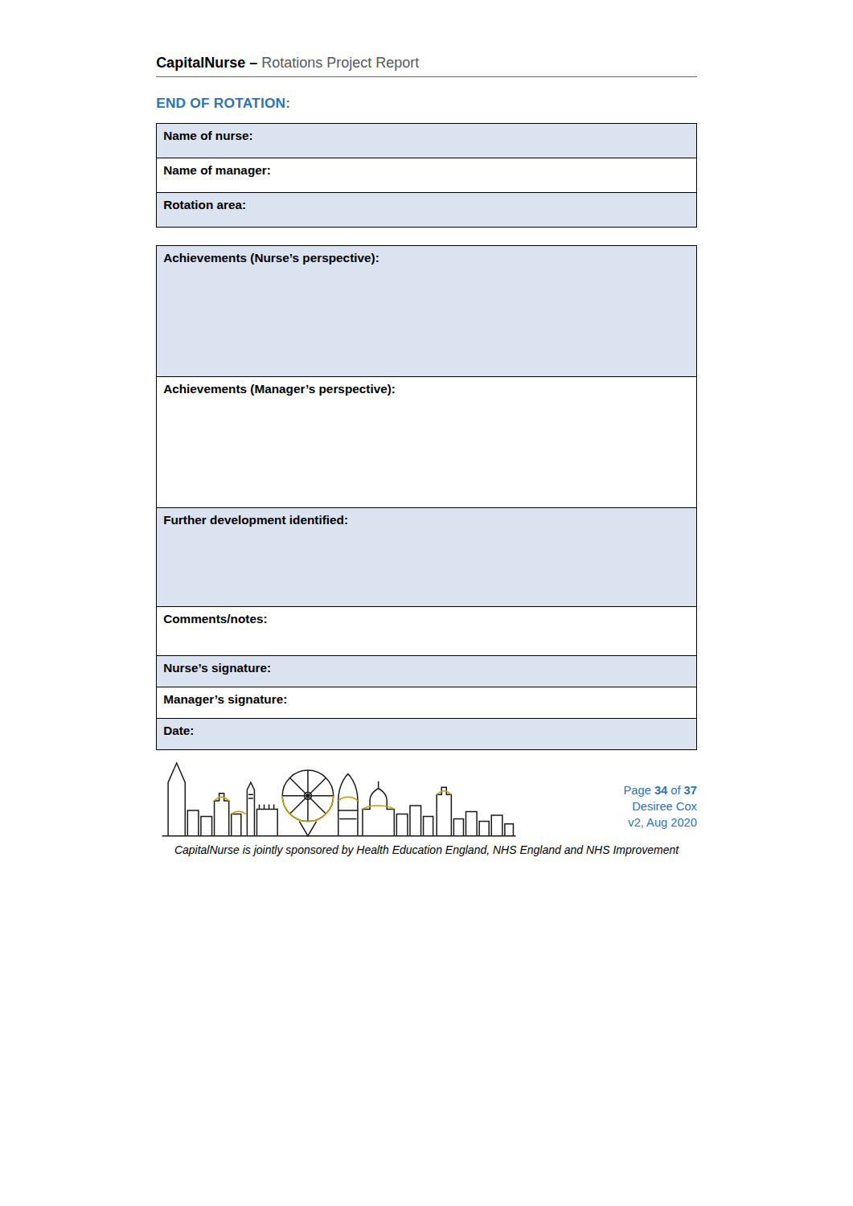CapitalNurse – Rotations Project Report
END OF ROTATION:
| Name of nurse: |
| Name of manager: |
| Rotation area: |
| Achievements (Nurse’s perspective): |
| Achievements (Manager’s perspective): |
| Further development identified: |
| Comments/notes: |
| Nurse’s signature: |
| Manager’s signature: |
| Date: |
Page 34 of 37
Desiree Cox
v2, Aug 2020
CapitalNurse is jointly sponsored by Health Education England, NHS England and NHS Improvement